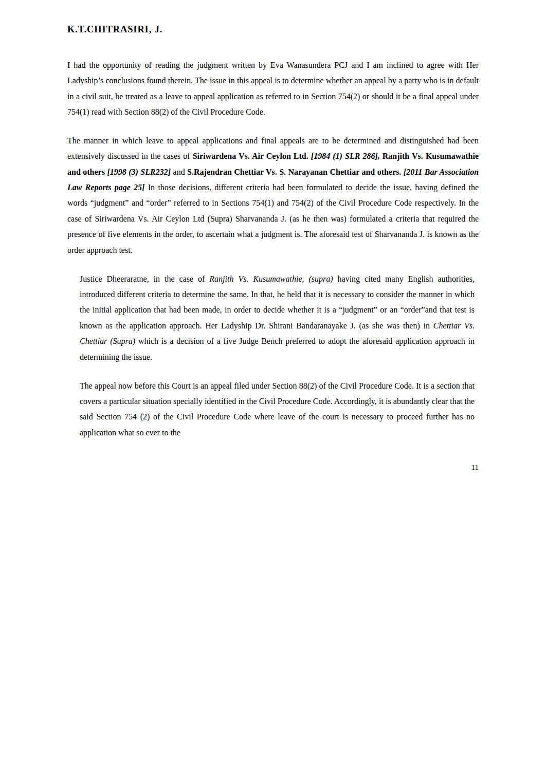K.T.CHITRASIRI, J.
I had the opportunity of reading the judgment written by Eva Wanasundera PCJ and I am inclined to agree with Her Ladyship’s conclusions found therein. The issue in this appeal is to determine whether an appeal by a party who is in default in a civil suit, be treated as a leave to appeal application as referred to in Section 754(2) or should it be a final appeal under 754(1) read with Section 88(2) of the Civil Procedure Code.
The manner in which leave to appeal applications and final appeals are to be determined and distinguished had been extensively discussed in the cases of Siriwardena Vs. Air Ceylon Ltd. [1984 (1) SLR 286], Ranjith Vs. Kusumawathie and others [1998 (3) SLR232] and S.Rajendran Chettiar Vs. S. Narayanan Chettiar and others. [2011 Bar Association Law Reports page 25] In those decisions, different criteria had been formulated to decide the issue, having defined the words “judgment” and “order” referred to in Sections 754(1) and 754(2) of the Civil Procedure Code respectively. In the case of Siriwardena Vs. Air Ceylon Ltd (Supra) Sharvananda J. (as he then was) formulated a criteria that required the presence of five elements in the order, to ascertain what a judgment is. The aforesaid test of Sharvananda J. is known as the order approach test.
Justice Dheeraratne, in the case of Ranjith Vs. Kusumawathie, (supra) having cited many English authorities, introduced different criteria to determine the same. In that, he held that it is necessary to consider the manner in which the initial application that had been made, in order to decide whether it is a “judgment” or an “order”and that test is known as the application approach. Her Ladyship Dr. Shirani Bandaranayake J. (as she was then) in Chettiar Vs. Chettiar (Supra) which is a decision of a five Judge Bench preferred to adopt the aforesaid application approach in determining the issue.
The appeal now before this Court is an appeal filed under Section 88(2) of the Civil Procedure Code. It is a section that covers a particular situation specially identified in the Civil Procedure Code. Accordingly, it is abundantly clear that the said Section 754 (2) of the Civil Procedure Code where leave of the court is necessary to proceed further has no application what so ever to the
11